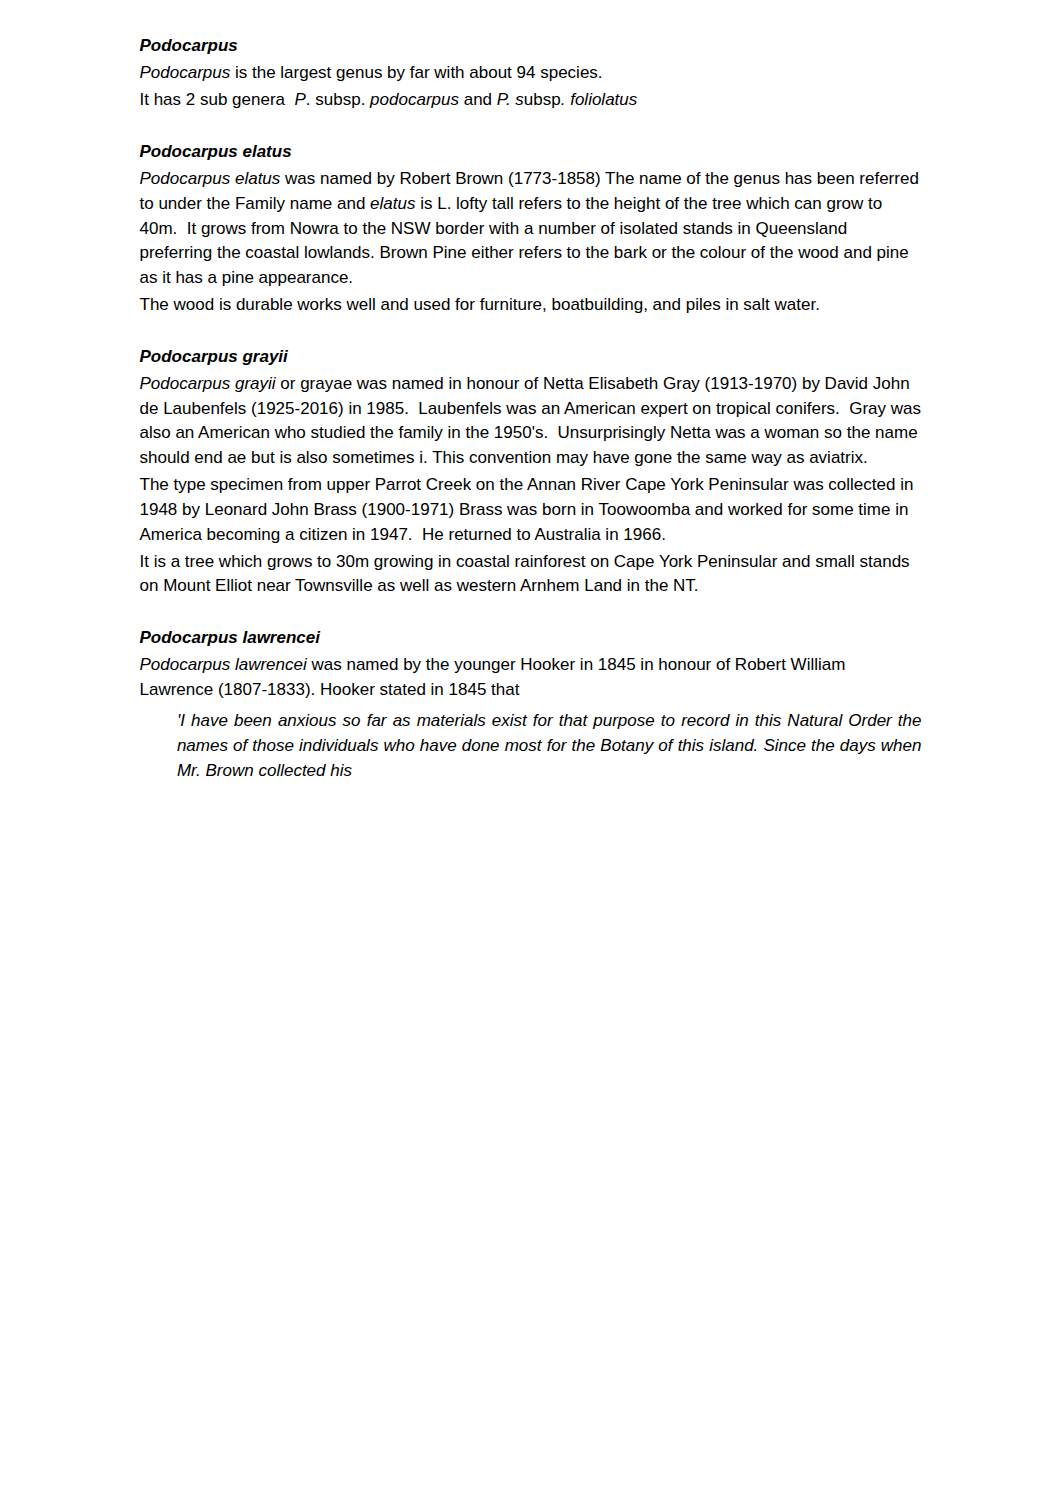Podocarpus
Podocarpus is the largest genus by far with about 94 species.
It has 2 sub genera P. subsp. podocarpus and P. subsp. foliolatus
Podocarpus elatus
Podocarpus elatus was named by Robert Brown (1773-1858) The name of the genus has been referred to under the Family name and elatus is L. lofty tall refers to the height of the tree which can grow to 40m. It grows from Nowra to the NSW border with a number of isolated stands in Queensland preferring the coastal lowlands. Brown Pine either refers to the bark or the colour of the wood and pine as it has a pine appearance.
The wood is durable works well and used for furniture, boatbuilding, and piles in salt water.
Podocarpus grayii
Podocarpus grayii or grayae was named in honour of Netta Elisabeth Gray (1913-1970) by David John de Laubenfels (1925-2016) in 1985. Laubenfels was an American expert on tropical conifers. Gray was also an American who studied the family in the 1950's. Unsurprisingly Netta was a woman so the name should end ae but is also sometimes i. This convention may have gone the same way as aviatrix.
The type specimen from upper Parrot Creek on the Annan River Cape York Peninsular was collected in 1948 by Leonard John Brass (1900-1971) Brass was born in Toowoomba and worked for some time in America becoming a citizen in 1947. He returned to Australia in 1966.
It is a tree which grows to 30m growing in coastal rainforest on Cape York Peninsular and small stands on Mount Elliot near Townsville as well as western Arnhem Land in the NT.
Podocarpus lawrencei
Podocarpus lawrencei was named by the younger Hooker in 1845 in honour of Robert William Lawrence (1807-1833). Hooker stated in 1845 that
'I have been anxious so far as materials exist for that purpose to record in this Natural Order the names of those individuals who have done most for the Botany of this island. Since the days when Mr. Brown collected his